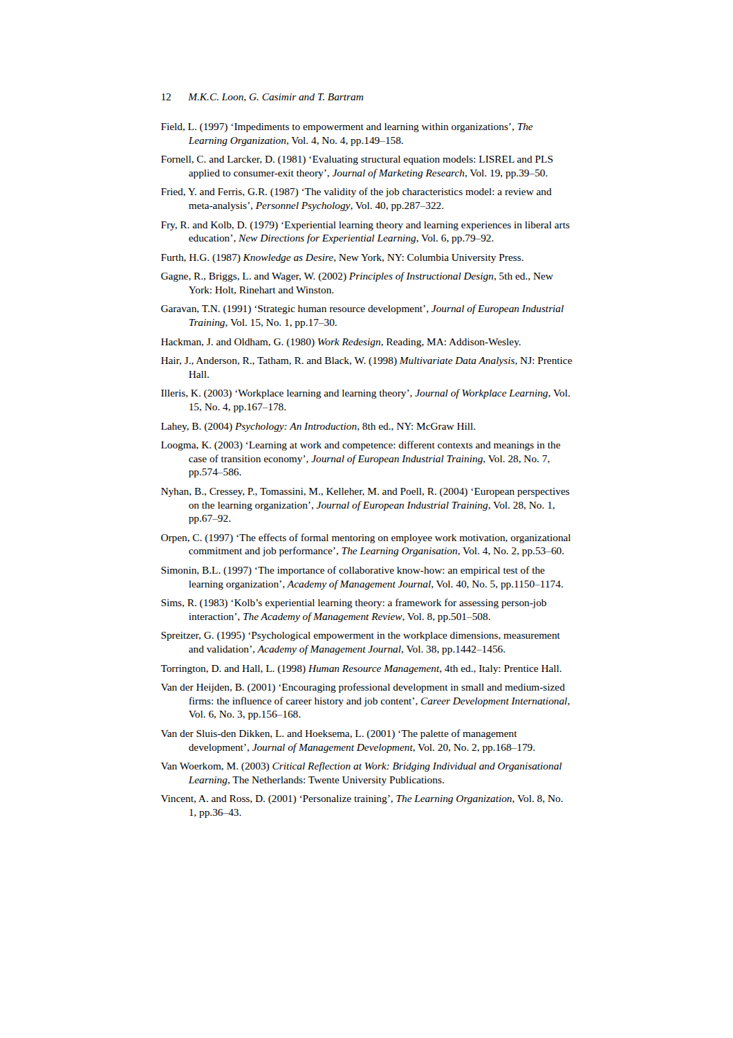12 M.K.C. Loon, G. Casimir and T. Bartram
Field, L. (1997) ‘Impediments to empowerment and learning within organizations’, The Learning Organization, Vol. 4, No. 4, pp.149–158.
Fornell, C. and Larcker, D. (1981) ‘Evaluating structural equation models: LISREL and PLS applied to consumer-exit theory’, Journal of Marketing Research, Vol. 19, pp.39–50.
Fried, Y. and Ferris, G.R. (1987) ‘The validity of the job characteristics model: a review and meta-analysis’, Personnel Psychology, Vol. 40, pp.287–322.
Fry, R. and Kolb, D. (1979) ‘Experiential learning theory and learning experiences in liberal arts education’, New Directions for Experiential Learning, Vol. 6, pp.79–92.
Furth, H.G. (1987) Knowledge as Desire, New York, NY: Columbia University Press.
Gagne, R., Briggs, L. and Wager, W. (2002) Principles of Instructional Design, 5th ed., New York: Holt, Rinehart and Winston.
Garavan, T.N. (1991) ‘Strategic human resource development’, Journal of European Industrial Training, Vol. 15, No. 1, pp.17–30.
Hackman, J. and Oldham, G. (1980) Work Redesign, Reading, MA: Addison-Wesley.
Hair, J., Anderson, R., Tatham, R. and Black, W. (1998) Multivariate Data Analysis, NJ: Prentice Hall.
Illeris, K. (2003) ‘Workplace learning and learning theory’, Journal of Workplace Learning, Vol. 15, No. 4, pp.167–178.
Lahey, B. (2004) Psychology: An Introduction, 8th ed., NY: McGraw Hill.
Loogma, K. (2003) ‘Learning at work and competence: different contexts and meanings in the case of transition economy’, Journal of European Industrial Training, Vol. 28, No. 7, pp.574–586.
Nyhan, B., Cressey, P., Tomassini, M., Kelleher, M. and Poell, R. (2004) ‘European perspectives on the learning organization’, Journal of European Industrial Training, Vol. 28, No. 1, pp.67–92.
Orpen, C. (1997) ‘The effects of formal mentoring on employee work motivation, organizational commitment and job performance’, The Learning Organisation, Vol. 4, No. 2, pp.53–60.
Simonin, B.L. (1997) ‘The importance of collaborative know-how: an empirical test of the learning organization’, Academy of Management Journal, Vol. 40, No. 5, pp.1150–1174.
Sims, R. (1983) ‘Kolb’s experiential learning theory: a framework for assessing person-job interaction’, The Academy of Management Review, Vol. 8, pp.501–508.
Spreitzer, G. (1995) ‘Psychological empowerment in the workplace dimensions, measurement and validation’, Academy of Management Journal, Vol. 38, pp.1442–1456.
Torrington, D. and Hall, L. (1998) Human Resource Management, 4th ed., Italy: Prentice Hall.
Van der Heijden, B. (2001) ‘Encouraging professional development in small and medium-sized firms: the influence of career history and job content’, Career Development International, Vol. 6, No. 3, pp.156–168.
Van der Sluis-den Dikken, L. and Hoeksema, L. (2001) ‘The palette of management development’, Journal of Management Development, Vol. 20, No. 2, pp.168–179.
Van Woerkom, M. (2003) Critical Reflection at Work: Bridging Individual and Organisational Learning, The Netherlands: Twente University Publications.
Vincent, A. and Ross, D. (2001) ‘Personalize training’, The Learning Organization, Vol. 8, No. 1, pp.36–43.